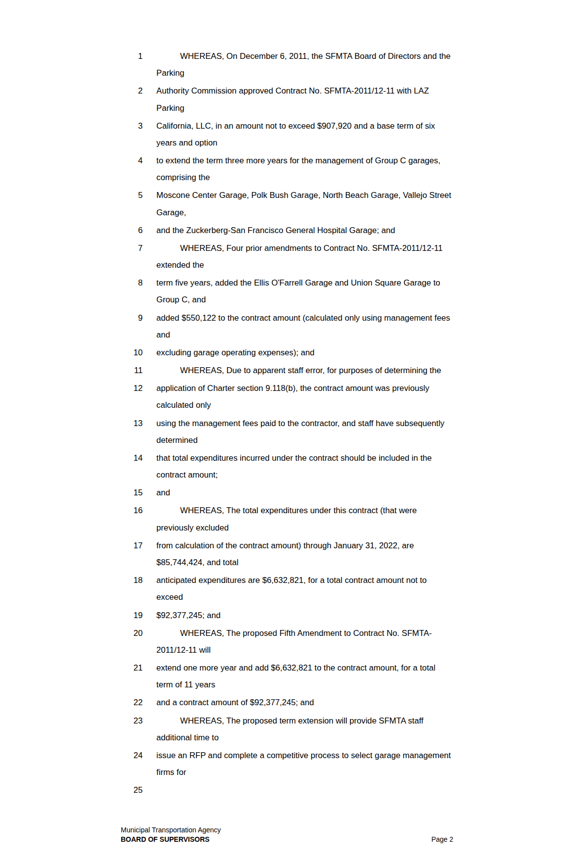| 1 | WHEREAS, On December 6, 2011, the SFMTA Board of Directors and the Parking |
| 2 | Authority Commission approved Contract No. SFMTA-2011/12-11 with LAZ Parking |
| 3 | California, LLC, in an amount not to exceed $907,920 and a base term of six years and option |
| 4 | to extend the term three more years for the management of Group C garages, comprising the |
| 5 | Moscone Center Garage, Polk Bush Garage, North Beach Garage, Vallejo Street Garage, |
| 6 | and the Zuckerberg-San Francisco General Hospital Garage; and |
| 7 | WHEREAS, Four prior amendments to Contract No. SFMTA-2011/12-11 extended the |
| 8 | term five years, added the Ellis O'Farrell Garage and Union Square Garage to Group C, and |
| 9 | added $550,122 to the contract amount (calculated only using management fees and |
| 10 | excluding garage operating expenses); and |
| 11 | WHEREAS, Due to apparent staff error, for purposes of determining the |
| 12 | application of Charter section 9.118(b), the contract amount was previously calculated only |
| 13 | using the management fees paid to the contractor, and staff have subsequently determined |
| 14 | that total expenditures incurred under the contract should be included in the contract amount; |
| 15 | and |
| 16 | WHEREAS, The total expenditures under this contract (that were previously excluded |
| 17 | from calculation of the contract amount) through January 31, 2022, are $85,744,424, and total |
| 18 | anticipated expenditures are $6,632,821, for a total contract amount not to exceed |
| 19 | $92,377,245; and |
| 20 | WHEREAS, The proposed Fifth Amendment to Contract No. SFMTA-2011/12-11 will |
| 21 | extend one more year and add $6,632,821 to the contract amount, for a total term of 11 years |
| 22 | and a contract amount of $92,377,245; and |
| 23 | WHEREAS, The proposed term extension will provide SFMTA staff additional time to |
| 24 | issue an RFP and complete a competitive process to select garage management firms for |
| 25 | |
Municipal Transportation Agency
BOARD OF SUPERVISORS Page 2